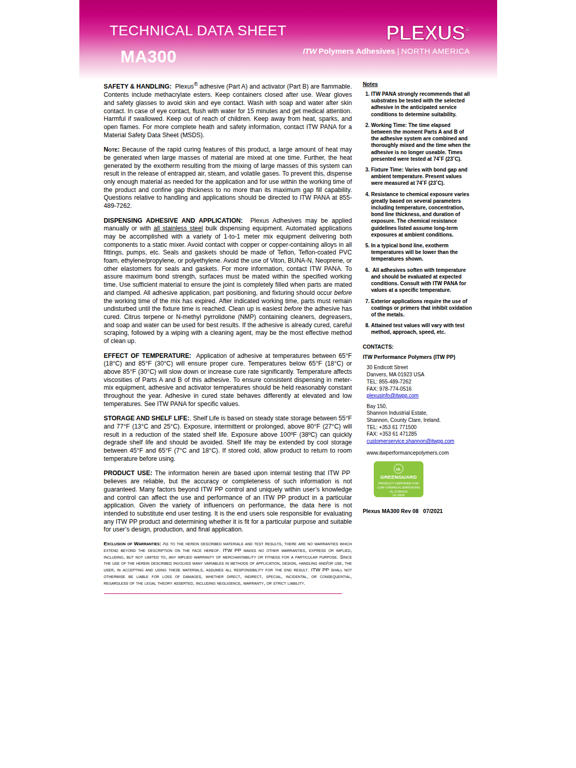TECHNICAL DATA SHEET
MA300
PLEXUS®
ITW Polymers Adhesives|NORTH AMERICA
SAFETY & HANDLING: Plexus® adhesive (Part A) and activator (Part B) are flammable. Contents include methacrylate esters. Keep containers closed after use. Wear gloves and safety glasses to avoid skin and eye contact. Wash with soap and water after skin contact. In case of eye contact, flush with water for 15 minutes and get medical attention. Harmful if swallowed. Keep out of reach of children. Keep away from heat, sparks, and open flames. For more complete heath and safety information, contact ITW PANA for a Material Safety Data Sheet (MSDS).
Note: Because of the rapid curing features of this product, a large amount of heat may be generated when large masses of material are mixed at one time. Further, the heat generated by the exotherm resulting from the mixing of large masses of this system can result in the release of entrapped air, steam, and volatile gases. To prevent this, dispense only enough material as needed for the application and for use within the working time of the product and confine gap thickness to no more than its maximum gap fill capability. Questions relative to handling and applications should be directed to ITW PANA at 855-489-7262.
DISPENSING ADHESIVE AND APPLICATION: Plexus Adhesives may be applied manually or with all stainless steel bulk dispensing equipment. Automated applications may be accomplished with a variety of 1-to-1 meter mix equipment delivering both components to a static mixer. Avoid contact with copper or copper-containing alloys in all fittings, pumps, etc. Seals and gaskets should be made of Teflon, Teflon-coated PVC foam, ethylene/propylene, or polyethylene. Avoid the use of Viton, BUNA-N, Neoprene, or other elastomers for seals and gaskets. For more information, contact ITW PANA. To assure maximum bond strength, surfaces must be mated within the specified working time. Use sufficient material to ensure the joint is completely filled when parts are mated and clamped. All adhesive application, part positioning, and fixturing should occur before the working time of the mix has expired. After indicated working time, parts must remain undisturbed until the fixture time is reached. Clean up is easiest before the adhesive has cured. Citrus terpene or N-methyl pyrrolidone (NMP) containing cleaners, degreasers, and soap and water can be used for best results. If the adhesive is already cured, careful scraping, followed by a wiping with a cleaning agent, may be the most effective method of clean up.
EFFECT OF TEMPERATURE: Application of adhesive at temperatures between 65°F (18°C) and 85°F (30°C) will ensure proper cure. Temperatures below 65°F (18°C) or above 85°F (30°C) will slow down or increase cure rate significantly. Temperature affects viscosities of Parts A and B of this adhesive. To ensure consistent dispensing in meter-mix equipment, adhesive and activator temperatures should be held reasonably constant throughout the year. Adhesive in cured state behaves differently at elevated and low temperatures. See ITW PANA for specific values.
STORAGE AND SHELF LIFE:. Shelf Life is based on steady state storage between 55°F and 77°F (13°C and 25°C). Exposure, intermittent or prolonged, above 80°F (27°C) will result in a reduction of the stated shelf life. Exposure above 100ºF (38ºC) can quickly degrade shelf life and should be avoided. Shelf life may be extended by cool storage between 45°F and 65°F (7°C and 18°C). If stored cold, allow product to return to room temperature before using.
PRODUCT USE: The information herein are based upon internal testing that ITW PP believes are reliable, but the accuracy or completeness of such information is not guaranteed. Many factors beyond ITW PP control and uniquely within user’s knowledge and control can affect the use and performance of an ITW PP product in a particular application. Given the variety of influencers on performance, the data here is not intended to substitute end user testing. It is the end users sole responsible for evaluating any ITW PP product and determining whether it is fit for a particular purpose and suitable for user’s design, production, and final application.
Exclusion of Warranties: As to the herein described materials and test results, there are no warranties which extend beyond the description on the face hereof. ITW PP makes no other warranties, express or implied, including, but not limited to, any implied warranty of merchantability or fitness for a particular purpose. Since the use of the herein described involves many variables in methods of application, design, handling and/or use, the user, in accepting and using these materials, assumes all responsibility for the end result. ITW PP shall not otherwise be liable for loss of damages, whether direct, indirect, special, incidental, or consequential, regardless of the legal theory asserted, including negligence, warranty, or strict liability.
Notes
ITW PANA strongly recommends that all substrates be tested with the selected adhesive in the anticipated service conditions to determine suitability.
Working Time: The time elapsed between the moment Parts A and B of the adhesive system are combined and thoroughly mixed and the time when the adhesive is no longer useable. Times presented were tested at 74˚F (23˚C).
Fixture Time: Varies with bond gap and ambient temperature. Present values were measured at 74˚F (23˚C).
Resistance to chemical exposure varies greatly based on several parameters including temperature, concentration, bond line thickness, and duration of exposure. The chemical resistance guidelines listed assume long-term exposures at ambient conditions.
In a typical bond line, exotherm temperatures will be lower than the temperatures shown.
All adhesives soften with temperature and should be evaluated at expected conditions. Consult with ITW PANA for values at a specific temperature.
Exterior applications require the use of coatings or primers that inhibit oxidation of the metals.
Attained test values will vary with test method, approach, speed, etc.
CONTACTS:
ITW Performance Polymers (ITW PP)
30 Endicott Street
Danvers, MA 01923 USA
TEL: 855-489-7262
FAX: 978-774-0516
plexusinfo@itwpp.com
Bay 150,
Shannon Industrial Estate,
Shannon, County Clare, Ireland.
TEL: +353 61 771500
FAX: +353 61 471285
customerservice.shannon@itwpp.com
www.itwperformancepolymers.com
UL
GREENGUARD PRODUCT CERTIFIED FOR
LOW CHEMICAL EMISSIONS
UL.COM/GG
UL 2818
GOLD
Plexus MA300 Rev 08 07/2021